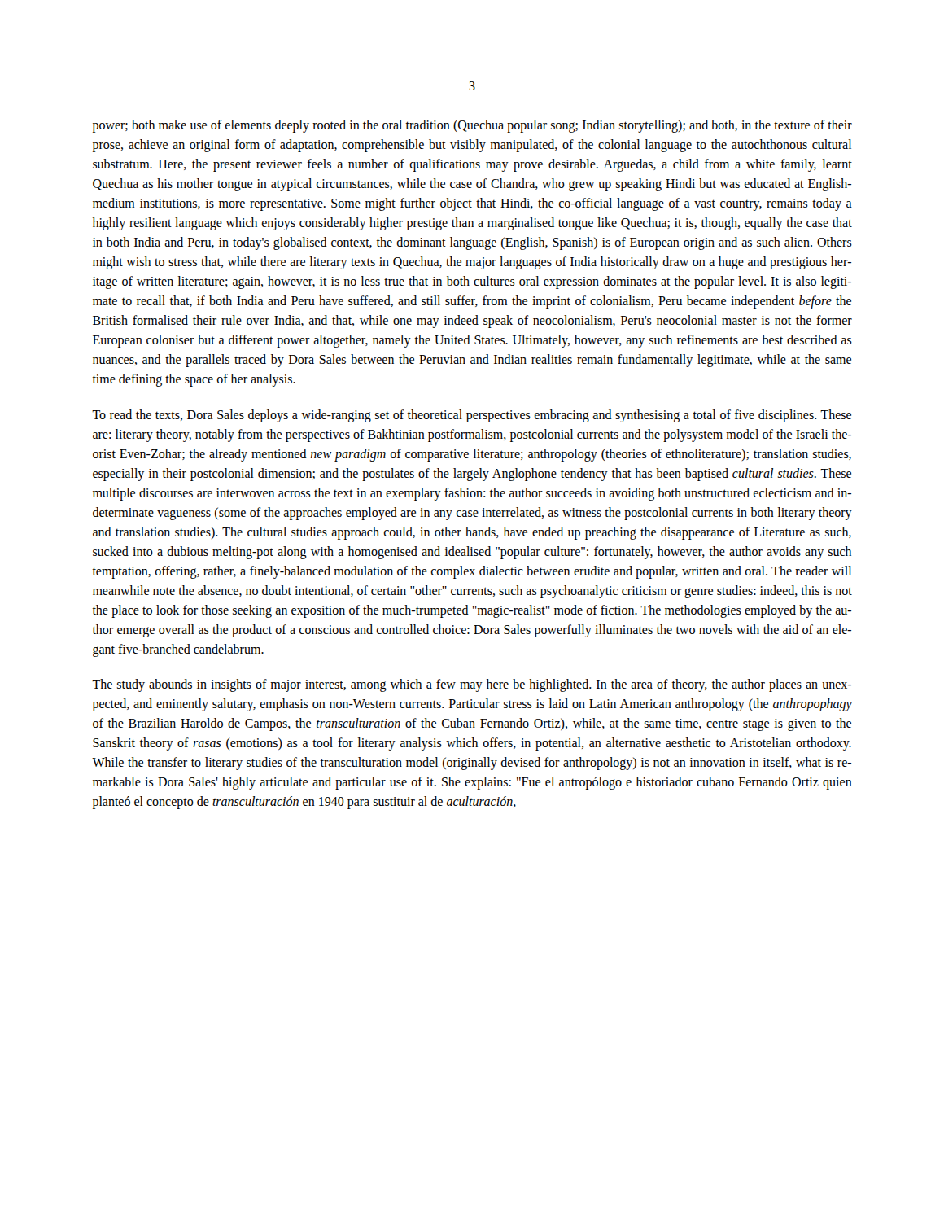3
power; both make use of elements deeply rooted in the oral tradition (Quechua popular song; Indian storytelling); and both, in the texture of their prose, achieve an original form of adaptation, comprehensible but visibly manipulated, of the colonial language to the autochthonous cultural substratum. Here, the present reviewer feels a number of qualifications may prove desirable. Arguedas, a child from a white family, learnt Quechua as his mother tongue in atypical circumstances, while the case of Chandra, who grew up speaking Hindi but was educated at English-medium institutions, is more representative. Some might further object that Hindi, the co-official language of a vast country, remains today a highly resilient language which enjoys considerably higher prestige than a marginalised tongue like Quechua; it is, though, equally the case that in both India and Peru, in today's globalised context, the dominant language (English, Spanish) is of European origin and as such alien. Others might wish to stress that, while there are literary texts in Quechua, the major languages of India historically draw on a huge and prestigious heritage of written literature; again, however, it is no less true that in both cultures oral expression dominates at the popular level. It is also legitimate to recall that, if both India and Peru have suffered, and still suffer, from the imprint of colonialism, Peru became independent before the British formalised their rule over India, and that, while one may indeed speak of neocolonialism, Peru's neocolonial master is not the former European coloniser but a different power altogether, namely the United States. Ultimately, however, any such refinements are best described as nuances, and the parallels traced by Dora Sales between the Peruvian and Indian realities remain fundamentally legitimate, while at the same time defining the space of her analysis.
To read the texts, Dora Sales deploys a wide-ranging set of theoretical perspectives embracing and synthesising a total of five disciplines. These are: literary theory, notably from the perspectives of Bakhtinian postformalism, postcolonial currents and the polysystem model of the Israeli theorist Even-Zohar; the already mentioned new paradigm of comparative literature; anthropology (theories of ethnoliterature); translation studies, especially in their postcolonial dimension; and the postulates of the largely Anglophone tendency that has been baptised cultural studies. These multiple discourses are interwoven across the text in an exemplary fashion: the author succeeds in avoiding both unstructured eclecticism and indeterminate vagueness (some of the approaches employed are in any case interrelated, as witness the postcolonial currents in both literary theory and translation studies). The cultural studies approach could, in other hands, have ended up preaching the disappearance of Literature as such, sucked into a dubious melting-pot along with a homogenised and idealised "popular culture": fortunately, however, the author avoids any such temptation, offering, rather, a finely-balanced modulation of the complex dialectic between erudite and popular, written and oral. The reader will meanwhile note the absence, no doubt intentional, of certain "other" currents, such as psychoanalytic criticism or genre studies: indeed, this is not the place to look for those seeking an exposition of the much-trumpeted "magic-realist" mode of fiction. The methodologies employed by the author emerge overall as the product of a conscious and controlled choice: Dora Sales powerfully illuminates the two novels with the aid of an elegant five-branched candelabrum.
The study abounds in insights of major interest, among which a few may here be highlighted. In the area of theory, the author places an unexpected, and eminently salutary, emphasis on non-Western currents. Particular stress is laid on Latin American anthropology (the anthropophagy of the Brazilian Haroldo de Campos, the transculturation of the Cuban Fernando Ortiz), while, at the same time, centre stage is given to the Sanskrit theory of rasas (emotions) as a tool for literary analysis which offers, in potential, an alternative aesthetic to Aristotelian orthodoxy. While the transfer to literary studies of the transculturation model (originally devised for anthropology) is not an innovation in itself, what is remarkable is Dora Sales' highly articulate and particular use of it. She explains: "Fue el antropólogo e historiador cubano Fernando Ortiz quien planteó el concepto de transculturación en 1940 para sustituir al de aculturación,